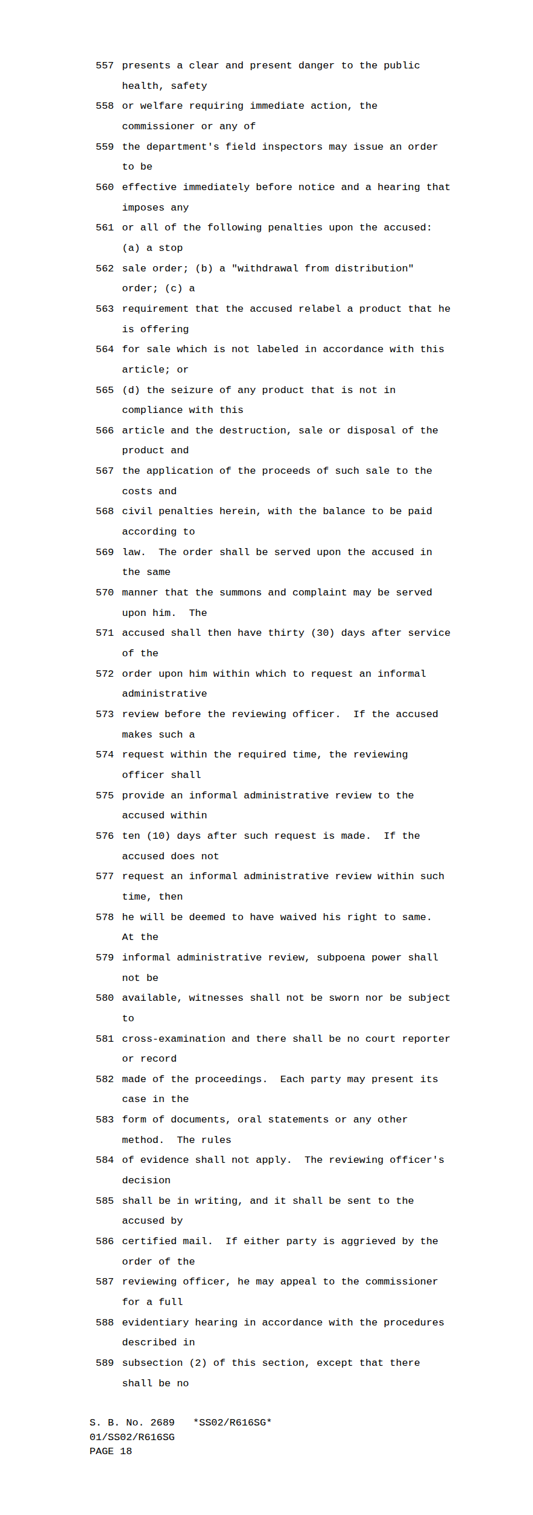presents a clear and present danger to the public health, safety
or welfare requiring immediate action, the commissioner or any of
the department's field inspectors may issue an order to be
effective immediately before notice and a hearing that imposes any
or all of the following penalties upon the accused: (a) a stop
sale order; (b) a "withdrawal from distribution" order; (c) a
requirement that the accused relabel a product that he is offering
for sale which is not labeled in accordance with this article; or
(d) the seizure of any product that is not in compliance with this
article and the destruction, sale or disposal of the product and
the application of the proceeds of such sale to the costs and
civil penalties herein, with the balance to be paid according to
law. The order shall be served upon the accused in the same
manner that the summons and complaint may be served upon him. The
accused shall then have thirty (30) days after service of the
order upon him within which to request an informal administrative
review before the reviewing officer. If the accused makes such a
request within the required time, the reviewing officer shall
provide an informal administrative review to the accused within
ten (10) days after such request is made. If the accused does not
request an informal administrative review within such time, then
he will be deemed to have waived his right to same. At the
informal administrative review, subpoena power shall not be
available, witnesses shall not be sworn nor be subject to
cross-examination and there shall be no court reporter or record
made of the proceedings. Each party may present its case in the
form of documents, oral statements or any other method. The rules
of evidence shall not apply. The reviewing officer's decision
shall be in writing, and it shall be sent to the accused by
certified mail. If either party is aggrieved by the order of the
reviewing officer, he may appeal to the commissioner for a full
evidentiary hearing in accordance with the procedures described in
subsection (2) of this section, except that there shall be no
S. B. No. 2689 *SS02/R616SG* 01/SS02/R616SG PAGE 18